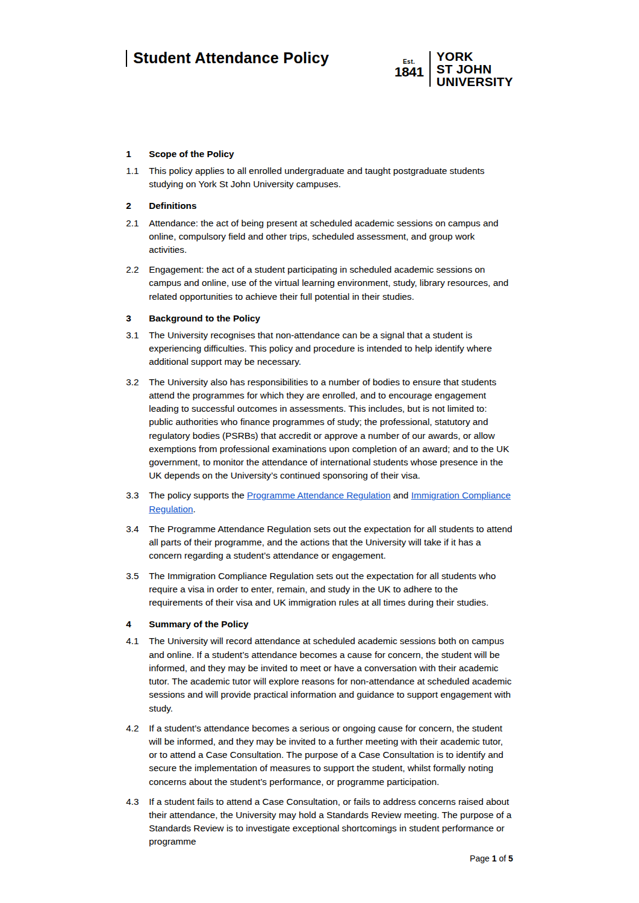Student Attendance Policy
Est. 1841
YORK
ST JOHN
UNIVERSITY
1 Scope of the Policy
1.1 This policy applies to all enrolled undergraduate and taught postgraduate students studying on York St John University campuses.
2 Definitions
2.1 Attendance: the act of being present at scheduled academic sessions on campus and online, compulsory field and other trips, scheduled assessment, and group work activities.
2.2 Engagement: the act of a student participating in scheduled academic sessions on campus and online, use of the virtual learning environment, study, library resources, and related opportunities to achieve their full potential in their studies.
3 Background to the Policy
3.1 The University recognises that non-attendance can be a signal that a student is experiencing difficulties. This policy and procedure is intended to help identify where additional support may be necessary.
3.2 The University also has responsibilities to a number of bodies to ensure that students attend the programmes for which they are enrolled, and to encourage engagement leading to successful outcomes in assessments. This includes, but is not limited to: public authorities who finance programmes of study; the professional, statutory and regulatory bodies (PSRBs) that accredit or approve a number of our awards, or allow exemptions from professional examinations upon completion of an award; and to the UK government, to monitor the attendance of international students whose presence in the UK depends on the University’s continued sponsoring of their visa.
3.3 The policy supports the Programme Attendance Regulation and Immigration Compliance Regulation.
3.4 The Programme Attendance Regulation sets out the expectation for all students to attend all parts of their programme, and the actions that the University will take if it has a concern regarding a student’s attendance or engagement.
3.5 The Immigration Compliance Regulation sets out the expectation for all students who require a visa in order to enter, remain, and study in the UK to adhere to the requirements of their visa and UK immigration rules at all times during their studies.
4 Summary of the Policy
4.1 The University will record attendance at scheduled academic sessions both on campus and online. If a student’s attendance becomes a cause for concern, the student will be informed, and they may be invited to meet or have a conversation with their academic tutor. The academic tutor will explore reasons for non-attendance at scheduled academic sessions and will provide practical information and guidance to support engagement with study.
4.2 If a student’s attendance becomes a serious or ongoing cause for concern, the student will be informed, and they may be invited to a further meeting with their academic tutor, or to attend a Case Consultation. The purpose of a Case Consultation is to identify and secure the implementation of measures to support the student, whilst formally noting concerns about the student’s performance, or programme participation.
4.3 If a student fails to attend a Case Consultation, or fails to address concerns raised about their attendance, the University may hold a Standards Review meeting. The purpose of a Standards Review is to investigate exceptional shortcomings in student performance or programme
Page 1 of 5